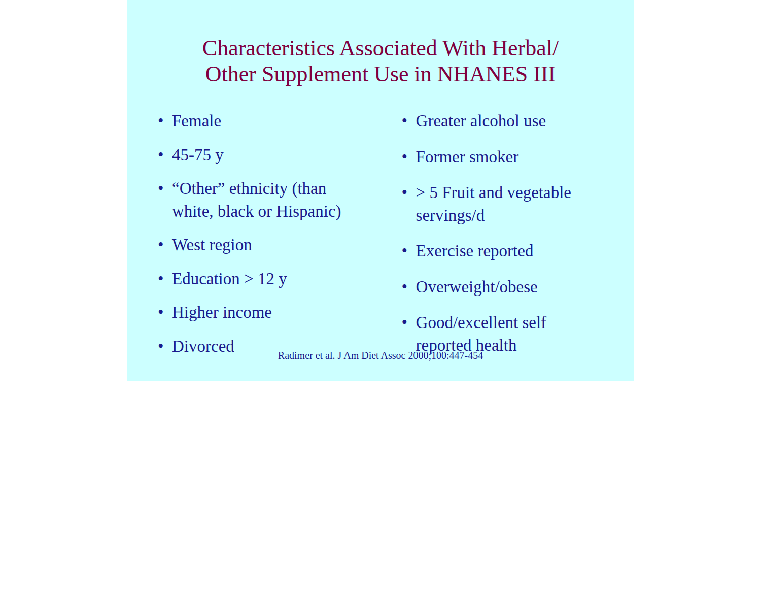Characteristics Associated With Herbal/
Other Supplement Use in NHANES III
Female
45-75 y
“Other” ethnicity (than white, black or Hispanic)
West region
Education > 12 y
Higher income
Divorced
Greater alcohol use
Former smoker
> 5 Fruit and vegetable servings/d
Exercise reported
Overweight/obese
Good/excellent self reported health
Radimer et al. J Am Diet Assoc 2000;100:447-454